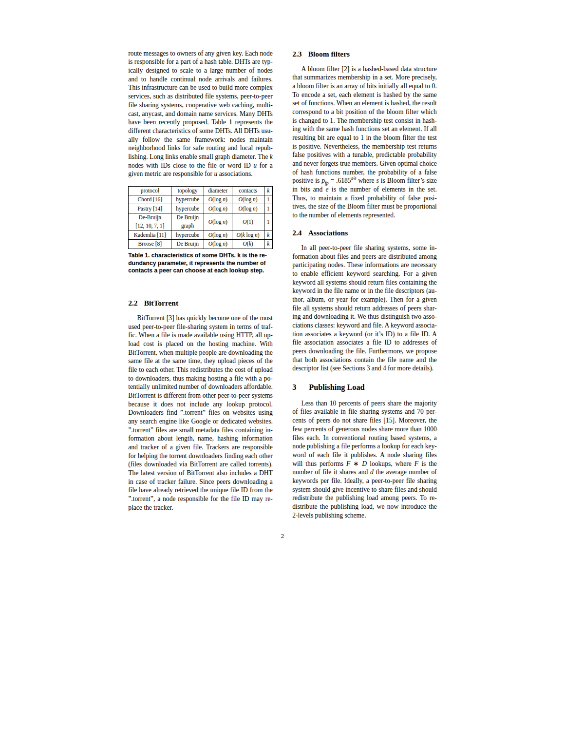route messages to owners of any given key. Each node is responsible for a part of a hash table. DHTs are typically designed to scale to a large number of nodes and to handle continual node arrivals and failures. This infrastructure can be used to build more complex services, such as distributed file systems, peer-to-peer file sharing systems, cooperative web caching, multicast, anycast, and domain name services. Many DHTs have been recently proposed. Table 1 represents the different characteristics of some DHTs. All DHTs usually follow the same framework: nodes maintain neighborhood links for safe routing and local republishing. Long links enable small graph diameter. The k nodes with IDs close to the file or word ID u for a given metric are responsible for u associations.
| protocol | topology | diameter | contacts | k |
| Chord [16] | hypercube | O (log n ) | O (log n ) | 1 |
| Pastry [14] | hypercube | O (log n ) | O (log n ) | 1 |
| De-Bruijn | De Bruijn | O (log n ) | O (1) | 1 |
| [12, 10, 7, 1] | graph |
| Kademlia [11] | hypercube | O (log n ) | O ( k log n ) | k |
| Broose [8] | De Bruijn | O (log n ) | O ( k ) | k |
Table 1. characteristics of some DHTs. k is the redundancy parameter, it represents the number of contacts a peer can choose at each lookup step.
2.2 BitTorrent
BitTorrent [3] has quickly become one of the most used peer-to-peer file-sharing system in terms of traffic. When a file is made available using HTTP, all upload cost is placed on the hosting machine. With BitTorrent, when multiple people are downloading the same file at the same time, they upload pieces of the file to each other. This redistributes the cost of upload to downloaders, thus making hosting a file with a potentially unlimited number of downloaders affordable. BitTorrent is different from other peer-to-peer systems because it does not include any lookup protocol. Downloaders find ”.torrent” files on websites using any search engine like Google or dedicated websites. ”.torrent” files are small metadata files containing information about length, name, hashing information and tracker of a given file. Trackers are responsible for helping the torrent downloaders finding each other (files downloaded via BitTorrent are called torrents). The latest version of BitTorrent also includes a DHT in case of tracker failure. Since peers downloading a file have already retrieved the unique file ID from the ”.torrent”, a node responsible for the file ID may replace the tracker.
2.3 Bloom filters
A bloom filter [2] is a hashed-based data structure that summarizes membership in a set. More precisely, a bloom filter is an array of bits initially all equal to 0. To encode a set, each element is hashed by the same set of functions. When an element is hashed, the result correspond to a bit position of the bloom filter which is changed to 1. The membership test consist in hashing with the same hash functions set an element. If all resulting bit are equal to 1 in the bloom filter the test is positive. Nevertheless, the membership test returns false positives with a tunable, predictable probability and never forgets true members. Given optimal choice of hash functions number, the probability of a false positive is pfp = .6185s/e where s is Bloom filter’s size in bits and e is the number of elements in the set. Thus, to maintain a fixed probability of false positives, the size of the Bloom filter must be proportional to the number of elements represented.
2.4 Associations
In all peer-to-peer file sharing systems, some information about files and peers are distributed among participating nodes. These informations are necessary to enable efficient keyword searching. For a given keyword all systems should return files containing the keyword in the file name or in the file descriptors (author, album, or year for example). Then for a given file all systems should return addresses of peers sharing and downloading it. We thus distinguish two associations classes: keyword and file. A keyword association associates a keyword (or it’s ID) to a file ID. A file association associates a file ID to addresses of peers downloading the file. Furthermore, we propose that both associations contain the file name and the descriptor list (see Sections 3 and 4 for more details).
3 Publishing Load
Less than 10 percents of peers share the majority of files available in file sharing systems and 70 percents of peers do not share files [15]. Moreover, the few percents of generous nodes share more than 1000 files each. In conventional routing based systems, a node publishing a file performs a lookup for each keyword of each file it publishes. A node sharing files will thus performs F ∗ D lookups, where F is the number of file it shares and d the average number of keywords per file. Ideally, a peer-to-peer file sharing system should give incentive to share files and should redistribute the publishing load among peers. To redistribute the publishing load, we now introduce the 2-levels publishing scheme.
2